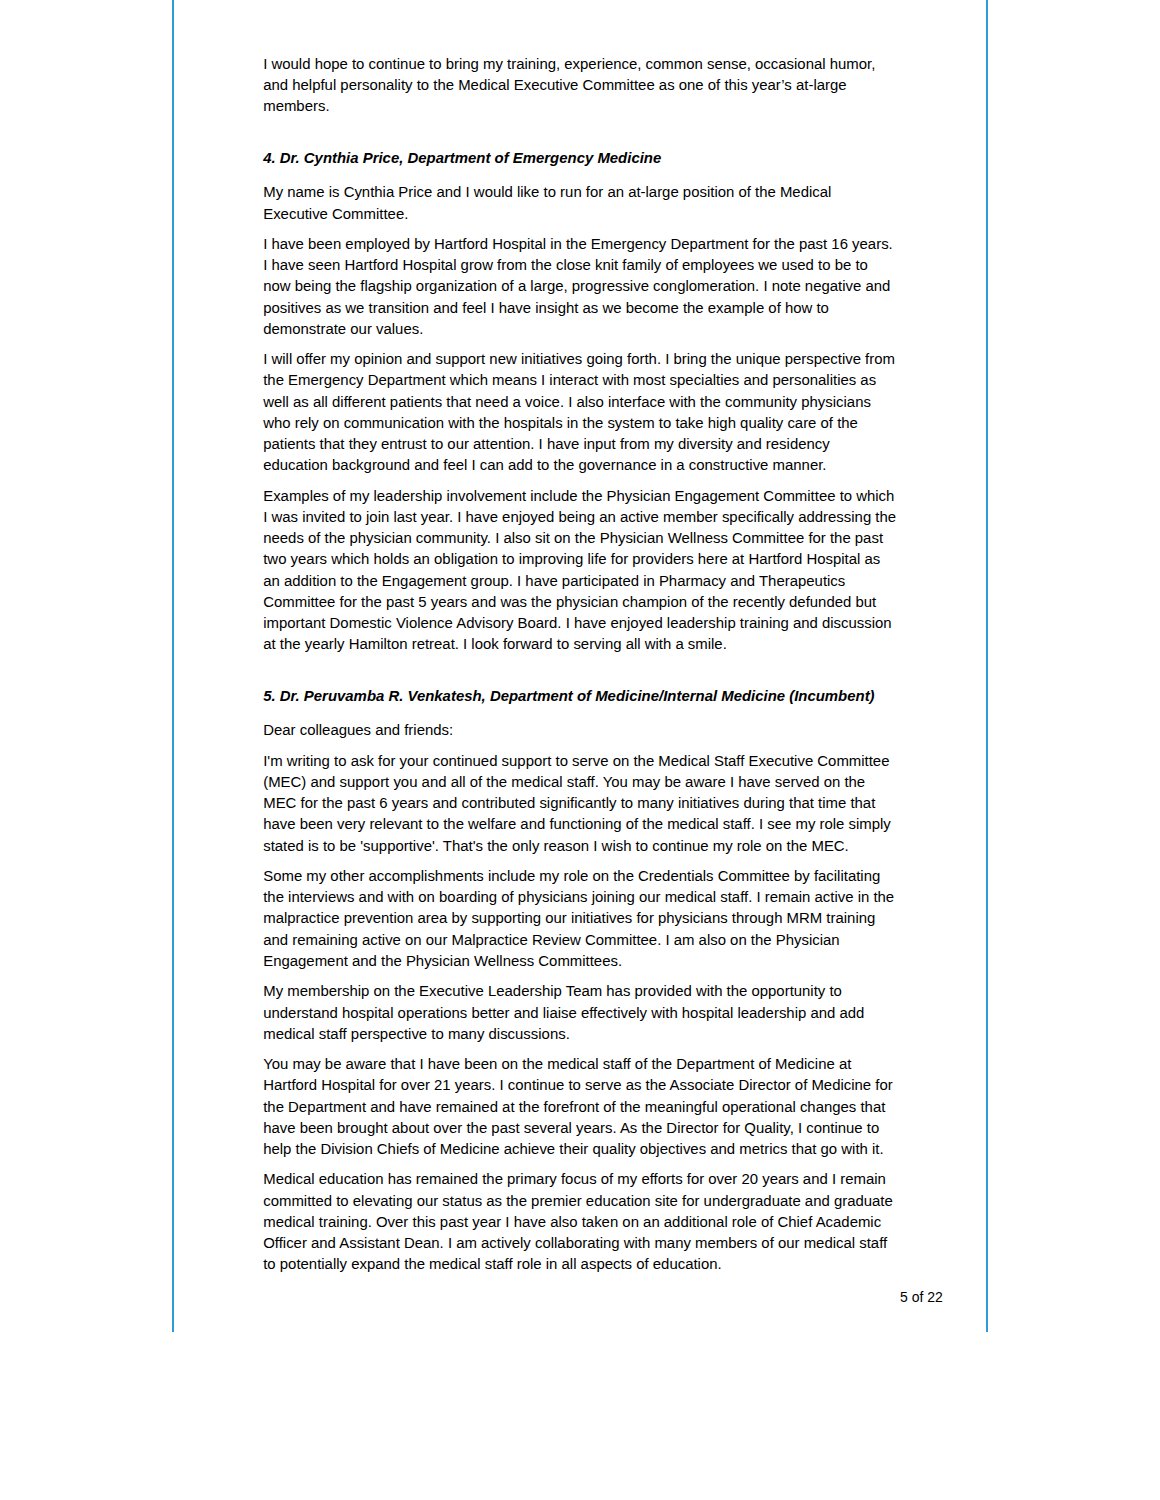I would hope to continue to bring my training, experience, common sense, occasional humor, and helpful personality to the Medical Executive Committee as one of this year’s at-large members.
4. Dr. Cynthia Price, Department of Emergency Medicine
My name is Cynthia Price and I would like to run for an at-large position of the Medical Executive Committee.
I have been employed by Hartford Hospital in the Emergency Department for the past 16 years. I have seen Hartford Hospital grow from the close knit family of employees we used to be to now being the flagship organization of a large, progressive conglomeration. I note negative and positives as we transition and feel I have insight as we become the example of how to demonstrate our values.
I will offer my opinion and support new initiatives going forth. I bring the unique perspective from the Emergency Department which means I interact with most specialties and personalities as well as all different patients that need a voice. I also interface with the community physicians who rely on communication with the hospitals in the system to take high quality care of the patients that they entrust to our attention. I have input from my diversity and residency education background and feel I can add to the governance in a constructive manner.
Examples of my leadership involvement include the Physician Engagement Committee to which I was invited to join last year. I have enjoyed being an active member specifically addressing the needs of the physician community. I also sit on the Physician Wellness Committee for the past two years which holds an obligation to improving life for providers here at Hartford Hospital as an addition to the Engagement group. I have participated in Pharmacy and Therapeutics Committee for the past 5 years and was the physician champion of the recently defunded but important Domestic Violence Advisory Board. I have enjoyed leadership training and discussion at the yearly Hamilton retreat. I look forward to serving all with a smile.
5. Dr. Peruvamba R. Venkatesh, Department of Medicine/Internal Medicine (Incumbent)
Dear colleagues and friends:
I'm writing to ask for your continued support to serve on the Medical Staff Executive Committee (MEC) and support you and all of the medical staff. You may be aware I have served on the MEC for the past 6 years and contributed significantly to many initiatives during that time that have been very relevant to the welfare and functioning of the medical staff. I see my role simply stated is to be 'supportive'. That's the only reason I wish to continue my role on the MEC.
Some my other accomplishments include my role on the Credentials Committee by facilitating the interviews and with on boarding of physicians joining our medical staff. I remain active in the malpractice prevention area by supporting our initiatives for physicians through MRM training and remaining active on our Malpractice Review Committee. I am also on the Physician Engagement and the Physician Wellness Committees.
My membership on the Executive Leadership Team has provided with the opportunity to understand hospital operations better and liaise effectively with hospital leadership and add medical staff perspective to many discussions.
You may be aware that I have been on the medical staff of the Department of Medicine at Hartford Hospital for over 21 years. I continue to serve as the Associate Director of Medicine for the Department and have remained at the forefront of the meaningful operational changes that have been brought about over the past several years. As the Director for Quality, I continue to help the Division Chiefs of Medicine achieve their quality objectives and metrics that go with it.
Medical education has remained the primary focus of my efforts for over 20 years and I remain committed to elevating our status as the premier education site for undergraduate and graduate medical training. Over this past year I have also taken on an additional role of Chief Academic Officer and Assistant Dean. I am actively collaborating with many members of our medical staff to potentially expand the medical staff role in all aspects of education.
5 of 22